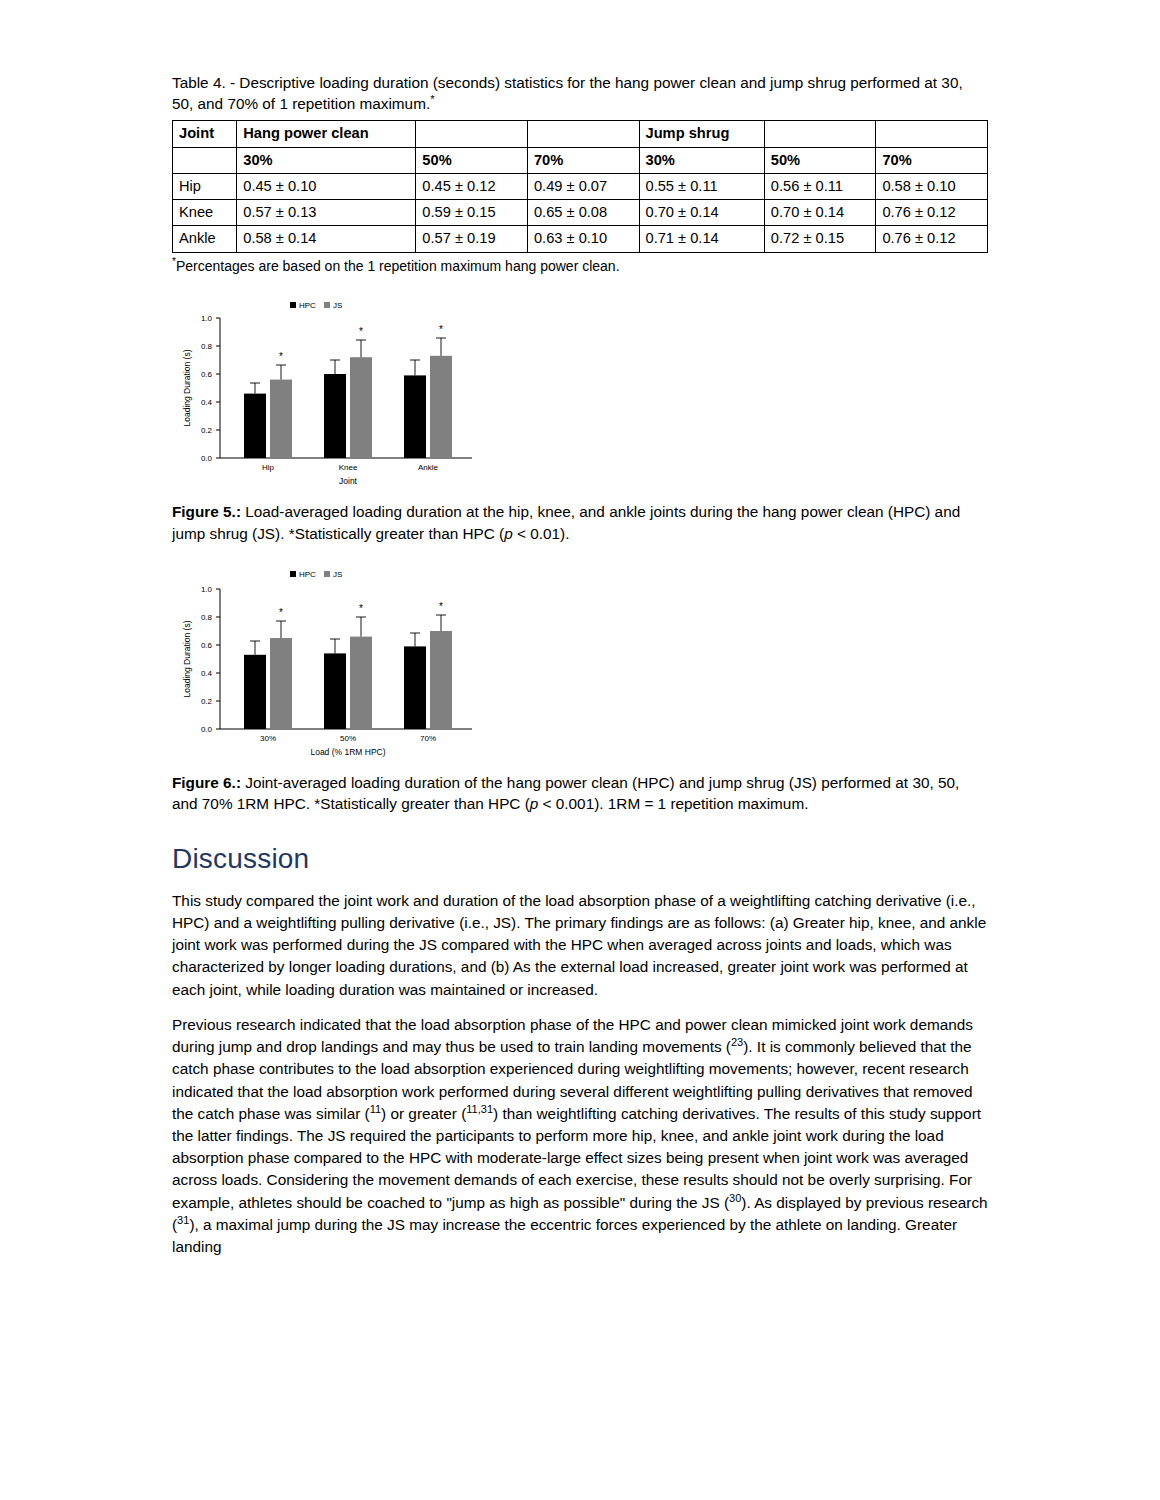Table 4. - Descriptive loading duration (seconds) statistics for the hang power clean and jump shrug performed at 30, 50, and 70% of 1 repetition maximum.*
| Joint | Hang power clean | | | Jump shrug | | |
| --- | --- | --- | --- | --- | --- | --- |
| | 30% | 50% | 70% | 30% | 50% | 70% |
| Hip | 0.45 ± 0.10 | 0.45 ± 0.12 | 0.49 ± 0.07 | 0.55 ± 0.11 | 0.56 ± 0.11 | 0.58 ± 0.10 |
| Knee | 0.57 ± 0.13 | 0.59 ± 0.15 | 0.65 ± 0.08 | 0.70 ± 0.14 | 0.70 ± 0.14 | 0.76 ± 0.12 |
| Ankle | 0.58 ± 0.14 | 0.57 ± 0.19 | 0.63 ± 0.10 | 0.71 ± 0.14 | 0.72 ± 0.15 | 0.76 ± 0.12 |
*Percentages are based on the 1 repetition maximum hang power clean.
HPC JS 0.0 0.2 0.4 0.6 0.8 1.0 Loading Duration (s) * * * Hip Knee Ankle Joint
Figure 5.: Load-averaged loading duration at the hip, knee, and ankle joints during the hang power clean (HPC) and jump shrug (JS). *Statistically greater than HPC (p < 0.01).
HPC JS 0.0 0.2 0.4 0.6 0.8 1.0 Loading Duration (s) * * * 30% 50% 70% Load (% 1RM HPC)
Figure 6.: Joint-averaged loading duration of the hang power clean (HPC) and jump shrug (JS) performed at 30, 50, and 70% 1RM HPC. *Statistically greater than HPC (p < 0.001). 1RM = 1 repetition maximum.
Discussion
This study compared the joint work and duration of the load absorption phase of a weightlifting catching derivative (i.e., HPC) and a weightlifting pulling derivative (i.e., JS). The primary findings are as follows: (a) Greater hip, knee, and ankle joint work was performed during the JS compared with the HPC when averaged across joints and loads, which was characterized by longer loading durations, and (b) As the external load increased, greater joint work was performed at each joint, while loading duration was maintained or increased.
Previous research indicated that the load absorption phase of the HPC and power clean mimicked joint work demands during jump and drop landings and may thus be used to train landing movements (23). It is commonly believed that the catch phase contributes to the load absorption experienced during weightlifting movements; however, recent research indicated that the load absorption work performed during several different weightlifting pulling derivatives that removed the catch phase was similar (11) or greater (11,31) than weightlifting catching derivatives. The results of this study support the latter findings. The JS required the participants to perform more hip, knee, and ankle joint work during the load absorption phase compared to the HPC with moderate-large effect sizes being present when joint work was averaged across loads. Considering the movement demands of each exercise, these results should not be overly surprising. For example, athletes should be coached to "jump as high as possible" during the JS (30). As displayed by previous research (31), a maximal jump during the JS may increase the eccentric forces experienced by the athlete on landing. Greater landing